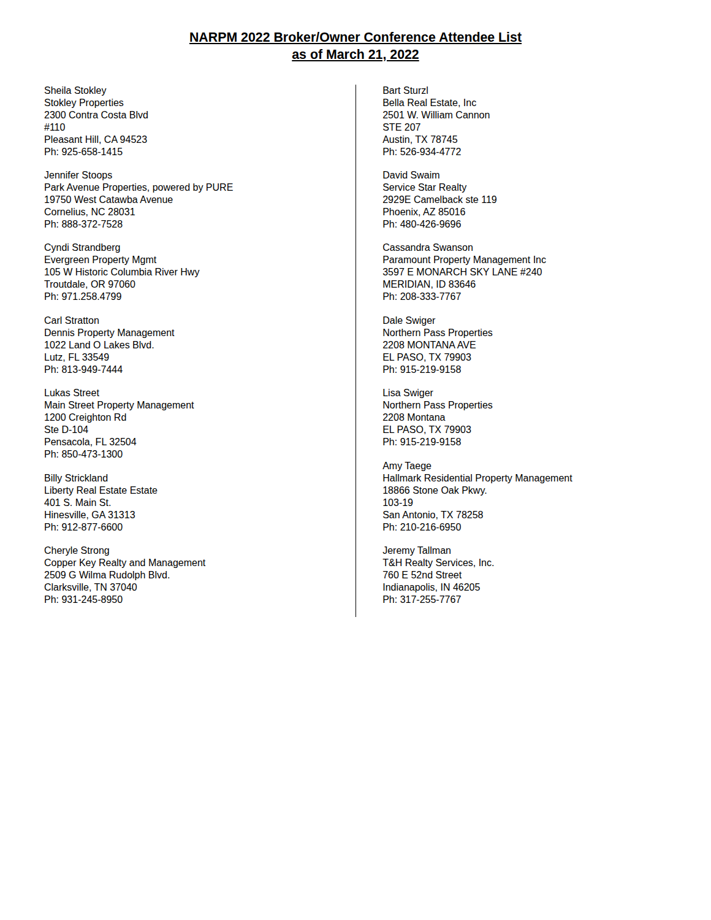NARPM 2022 Broker/Owner Conference Attendee List
as of March 21, 2022
Sheila Stokley
Stokley Properties
2300 Contra Costa Blvd
#110
Pleasant Hill, CA 94523
Ph: 925-658-1415
Jennifer Stoops
Park Avenue Properties, powered by PURE
19750 West Catawba Avenue
Cornelius, NC 28031
Ph: 888-372-7528
Cyndi Strandberg
Evergreen Property Mgmt
105 W Historic Columbia River Hwy
Troutdale, OR 97060
Ph: 971.258.4799
Carl Stratton
Dennis Property Management
1022 Land O Lakes Blvd.
Lutz, FL 33549
Ph: 813-949-7444
Lukas Street
Main Street Property Management
1200 Creighton Rd
Ste D-104
Pensacola, FL 32504
Ph: 850-473-1300
Billy Strickland
Liberty Real Estate Estate
401 S. Main St.
Hinesville, GA 31313
Ph: 912-877-6600
Cheryle Strong
Copper Key Realty and Management
2509 G Wilma Rudolph Blvd.
Clarksville, TN 37040
Ph: 931-245-8950
Bart Sturzl
Bella Real Estate, Inc
2501 W. William Cannon
STE 207
Austin, TX 78745
Ph: 526-934-4772
David Swaim
Service Star Realty
2929E Camelback ste 119
Phoenix, AZ 85016
Ph: 480-426-9696
Cassandra Swanson
Paramount Property Management Inc
3597 E MONARCH SKY LANE #240
MERIDIAN, ID 83646
Ph: 208-333-7767
Dale Swiger
Northern Pass Properties
2208 MONTANA AVE
EL PASO, TX 79903
Ph: 915-219-9158
Lisa Swiger
Northern Pass Properties
2208 Montana
EL PASO, TX 79903
Ph: 915-219-9158
Amy Taege
Hallmark Residential Property Management
18866 Stone Oak Pkwy.
103-19
San Antonio, TX 78258
Ph: 210-216-6950
Jeremy Tallman
T&H Realty Services, Inc.
760 E 52nd Street
Indianapolis, IN 46205
Ph: 317-255-7767